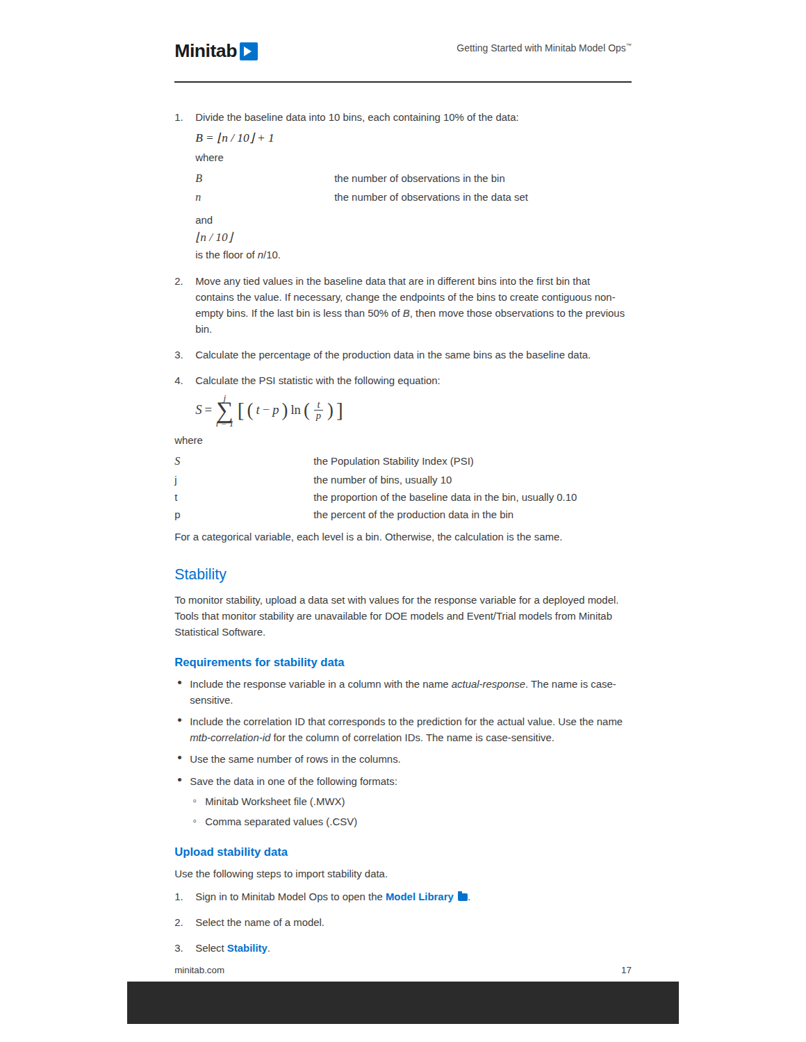Minitab
Getting Started with Minitab Model Ops™
Divide the baseline data into 10 bins, each containing 10% of the data:
B = ⌊n / 10⌋ + 1
where
| B | the number of observations in the bin |
| n | the number of observations in the data set |
and
⌊n / 10⌋
is the floor of n/10.
Move any tied values in the baseline data that are in different bins into the first bin that contains the value. If necessary, change the endpoints of the bins to create contiguous non-empty bins. If the last bin is less than 50% of B, then move those observations to the previous bin.
Calculate the percentage of the production data in the same bins as the baseline data.
Calculate the PSI statistic with the following equation:
S = ∑ji = 1 [ (t − p) ln ( tp ) ]
where
| S | the Population Stability Index (PSI) |
| j | the number of bins, usually 10 |
| t | the proportion of the baseline data in the bin, usually 0.10 |
| p | the percent of the production data in the bin |
For a categorical variable, each level is a bin. Otherwise, the calculation is the same.
Stability
To monitor stability, upload a data set with values for the response variable for a deployed model. Tools that monitor stability are unavailable for DOE models and Event/Trial models from Minitab Statistical Software.
Requirements for stability data
Include the response variable in a column with the name actual-response. The name is case-sensitive.
Include the correlation ID that corresponds to the prediction for the actual value. Use the name mtb-correlation-id for the column of correlation IDs. The name is case-sensitive.
Use the same number of rows in the columns.
Save the data in one of the following formats:
Minitab Worksheet file (.MWX)
Comma separated values (.CSV)
Upload stability data
Use the following steps to import stability data.
Sign in to Minitab Model Ops to open the Model Library .
Select the name of a model.
Select Stability.
minitab.com 17